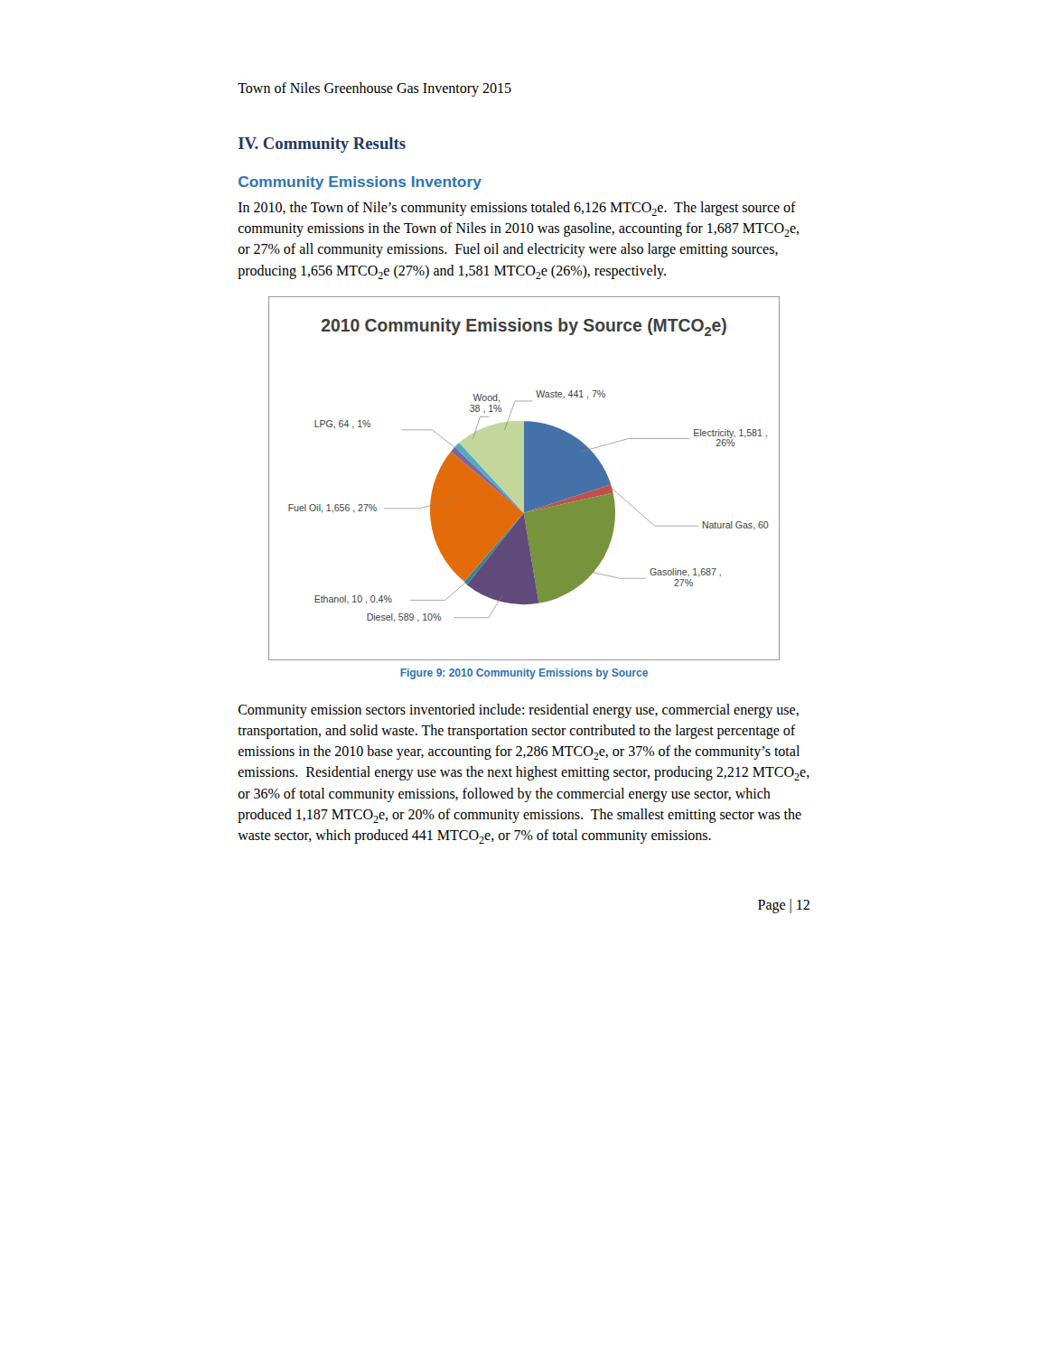Town of Niles Greenhouse Gas Inventory 2015
IV. Community Results
Community Emissions Inventory
In 2010, the Town of Nile’s community emissions totaled 6,126 MTCO2e. The largest source of community emissions in the Town of Niles in 2010 was gasoline, accounting for 1,687 MTCO2e, or 27% of all community emissions. Fuel oil and electricity were also large emitting sources, producing 1,656 MTCO2e (27%) and 1,581 MTCO2e (26%), respectively.
2010 Community Emissions by Source (MTCO2e)
Electricity, 1,581 , 26% Natural Gas, 60 , 1% Gasoline, 1,687 , 27% Diesel, 589 , 10% Ethanol, 10 , 0.4% Fuel Oil, 1,656 , 27% LPG, 64 , 1% Wood, 38 , 1% Waste, 441 , 7%
Figure 9: 2010 Community Emissions by Source
Community emission sectors inventoried include: residential energy use, commercial energy use, transportation, and solid waste. The transportation sector contributed to the largest percentage of emissions in the 2010 base year, accounting for 2,286 MTCO2e, or 37% of the community’s total emissions. Residential energy use was the next highest emitting sector, producing 2,212 MTCO2e, or 36% of total community emissions, followed by the commercial energy use sector, which produced 1,187 MTCO2e, or 20% of community emissions. The smallest emitting sector was the waste sector, which produced 441 MTCO2e, or 7% of total community emissions.
Page | 12